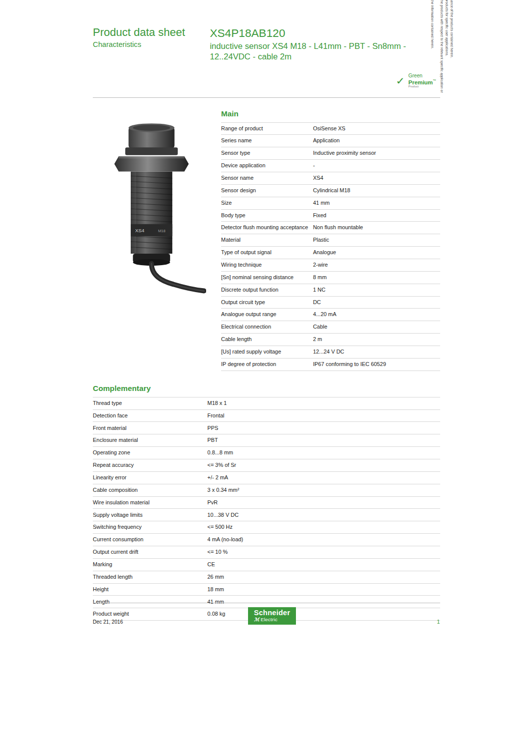Product data sheet
Characteristics
XS4P18AB120
inductive sensor XS4 M18 - L41mm - PBT - Sn8mm - 12..24VDC - cable 2m
✓ Green Premium™ Product
XS4 M18
Main
| Range of product | OsiSense XS |
| Series name | Application |
| Sensor type | Inductive proximity sensor |
| Device application | - |
| Sensor name | XS4 |
| Sensor design | Cylindrical M18 |
| Size | 41 mm |
| Body type | Fixed |
| Detector flush mounting acceptance | Non flush mountable |
| Material | Plastic |
| Type of output signal | Analogue |
| Wiring technique | 2-wire |
| [Sn] nominal sensing distance | 8 mm |
| Discrete output function | 1 NC |
| Output circuit type | DC |
| Analogue output range | 4...20 mA |
| Electrical connection | Cable |
| Cable length | 2 m |
| [Us] rated supply voltage | 12...24 V DC |
| IP degree of protection | IP67 conforming to IEC 60529 |
Complementary
| Thread type | M18 x 1 |
| Detection face | Frontal |
| Front material | PPS |
| Enclosure material | PBT |
| Operating zone | 0.8...8 mm |
| Repeat accuracy | <= 3% of Sr |
| Linearity error | +/- 2 mA |
| Cable composition | 3 x 0.34 mm² |
| Wire insulation material | PvR |
| Supply voltage limits | 10...38 V DC |
| Switching frequency | <= 500 Hz |
| Current consumption | 4 mA (no-load) |
| Output current drift | <= 10 % |
| Marking | CE |
| Threaded length | 26 mm |
| Height | 18 mm |
| Length | 41 mm |
| Product weight | 0.08 kg |
The information provided in this documentation contains general descriptions and/or technical characteristics of the performance of the products contained herein.
This documentation is not intended as a substitute for and is not to be used for determining suitability or reliability of these products for specific user applications.
It is the duty of any such user or integrator to perform the appropriate and complete risk analysis, evaluation and testing of the products with respect to the relevant specific application or use thereof.
Neither Schneider Electric Industries SAS nor any of its affiliates or subsidiaries shall be responsible or liable for misuse of the information contained herein.
Dec 21, 2016
Schneider ℳElectric
1